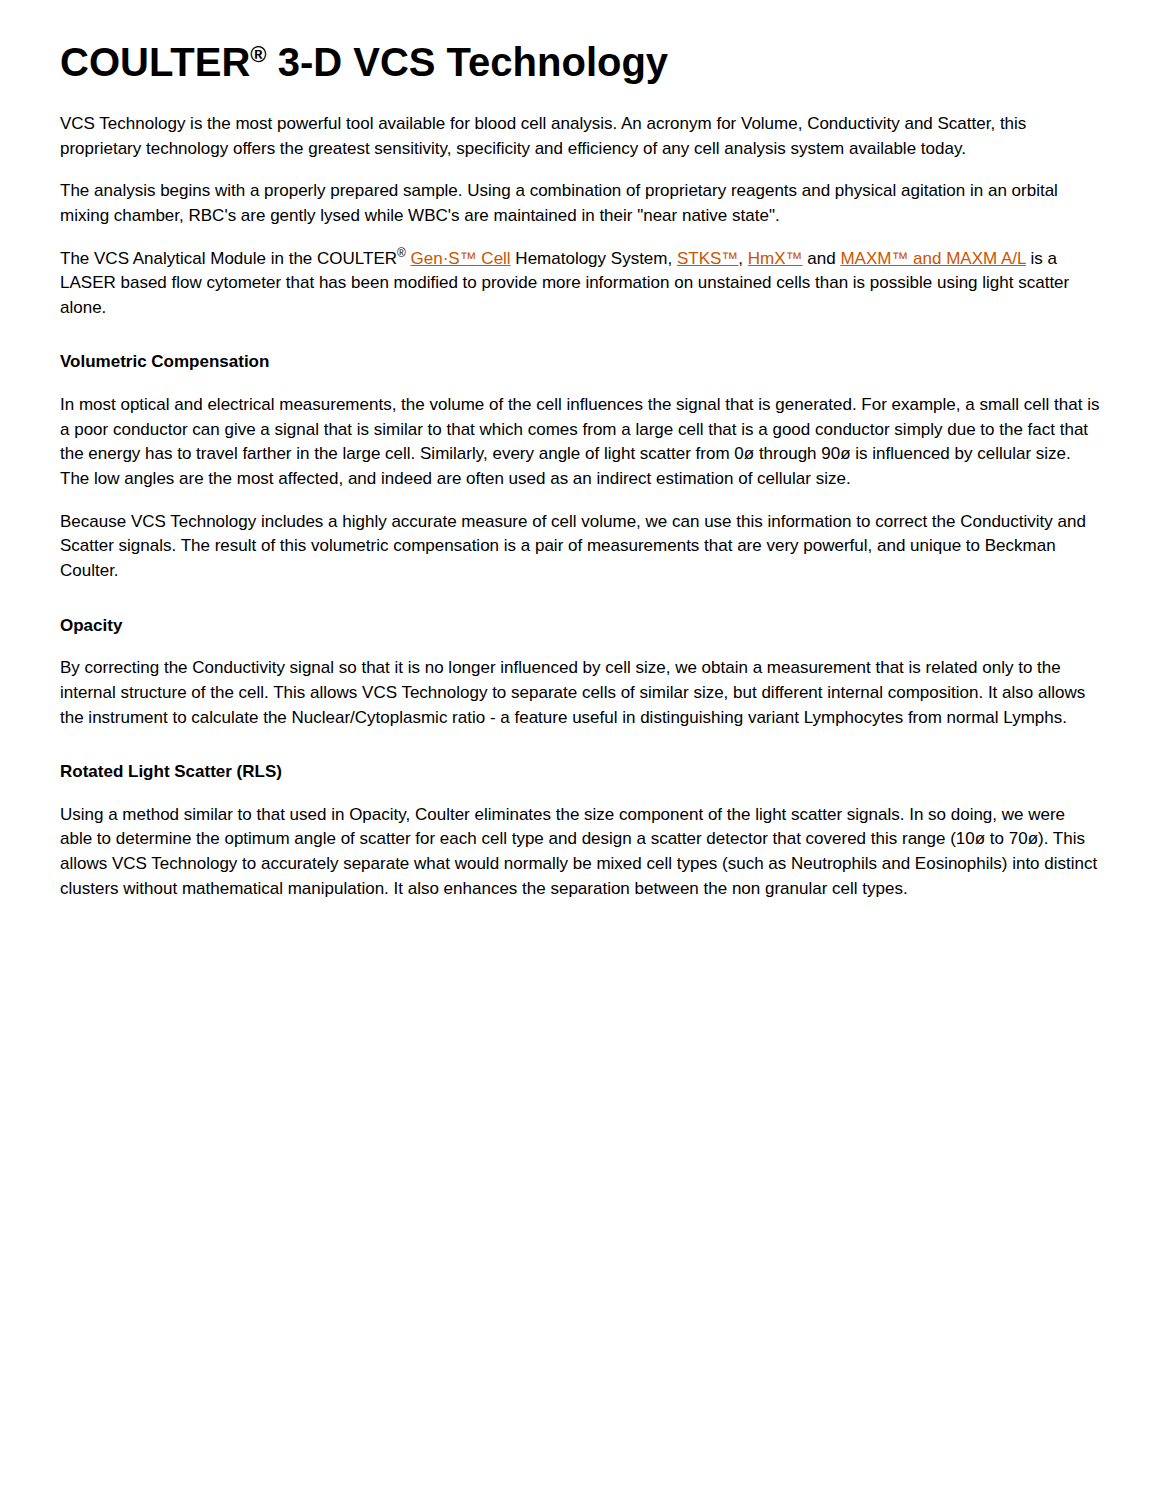COULTER® 3-D VCS Technology
VCS Technology is the most powerful tool available for blood cell analysis. An acronym for Volume, Conductivity and Scatter, this proprietary technology offers the greatest sensitivity, specificity and efficiency of any cell analysis system available today.
The analysis begins with a properly prepared sample. Using a combination of proprietary reagents and physical agitation in an orbital mixing chamber, RBC's are gently lysed while WBC's are maintained in their "near native state".
The VCS Analytical Module in the COULTER® Gen·S™ Cell Hematology System, STKS™, HmX™ and MAXM™ and MAXM A/L is a LASER based flow cytometer that has been modified to provide more information on unstained cells than is possible using light scatter alone.
Volumetric Compensation
In most optical and electrical measurements, the volume of the cell influences the signal that is generated. For example, a small cell that is a poor conductor can give a signal that is similar to that which comes from a large cell that is a good conductor simply due to the fact that the energy has to travel farther in the large cell. Similarly, every angle of light scatter from 0ø through 90ø is influenced by cellular size. The low angles are the most affected, and indeed are often used as an indirect estimation of cellular size.
Because VCS Technology includes a highly accurate measure of cell volume, we can use this information to correct the Conductivity and Scatter signals. The result of this volumetric compensation is a pair of measurements that are very powerful, and unique to Beckman Coulter.
Opacity
By correcting the Conductivity signal so that it is no longer influenced by cell size, we obtain a measurement that is related only to the internal structure of the cell. This allows VCS Technology to separate cells of similar size, but different internal composition. It also allows the instrument to calculate the Nuclear/Cytoplasmic ratio - a feature useful in distinguishing variant Lymphocytes from normal Lymphs.
Rotated Light Scatter (RLS)
Using a method similar to that used in Opacity, Coulter eliminates the size component of the light scatter signals. In so doing, we were able to determine the optimum angle of scatter for each cell type and design a scatter detector that covered this range (10ø to 70ø). This allows VCS Technology to accurately separate what would normally be mixed cell types (such as Neutrophils and Eosinophils) into distinct clusters without mathematical manipulation. It also enhances the separation between the non granular cell types.